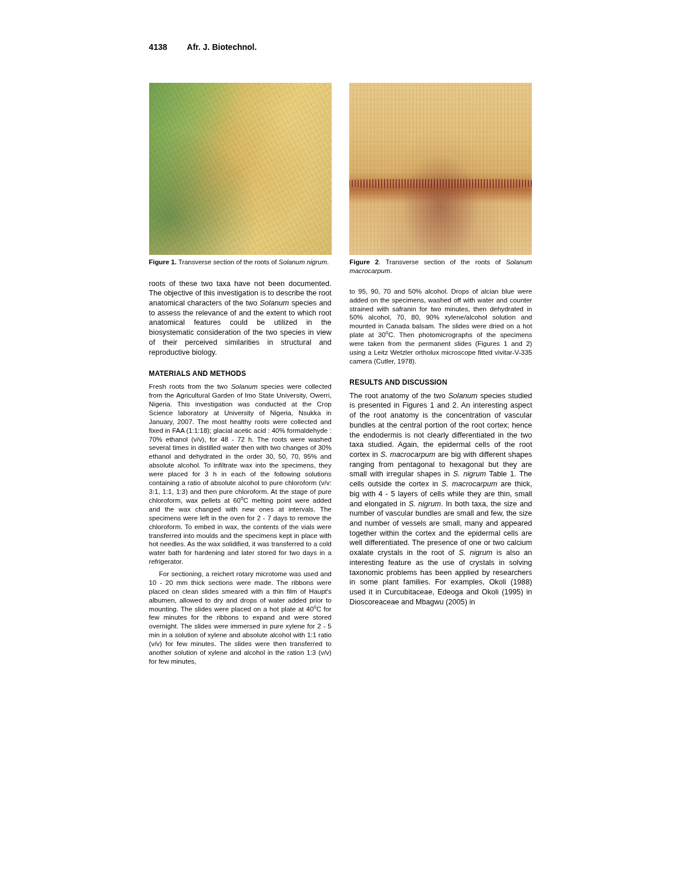4138 Afr. J. Biotechnol.
Figure 1. Transverse section of the roots of Solanum nigrum.
roots of these two taxa have not been documented. The objective of this investigation is to describe the root anatomical characters of the two Solanum species and to assess the relevance of and the extent to which root anatomical features could be utilized in the biosystematic consideration of the two species in view of their perceived similarities in structural and reproductive biology.
MATERIALS AND METHODS
Fresh roots from the two Solanum species were collected from the Agricultural Garden of Imo State University, Owerri, Nigeria. This investigation was conducted at the Crop Science laboratory at University of Nigeria, Nsukka in January, 2007. The most healthy roots were collected and fixed in FAA (1:1:18); glacial acetic acid : 40% formaldehyde : 70% ethanol (v/v), for 48 - 72 h. The roots were washed several times in distilled water then with two changes of 30% ethanol and dehydrated in the order 30, 50, 70, 95% and absolute alcohol. To infiltrate wax into the specimens, they were placed for 3 h in each of the following solutions containing a ratio of absolute alcohol to pure chloroform (v/v: 3:1, 1:1, 1:3) and then pure chloroform. At the stage of pure chloroform, wax pellets at 60oC melting point were added and the wax changed with new ones at intervals. The specimens were left in the oven for 2 - 7 days to remove the chloroform. To embed in wax, the contents of the vials were transferred into moulds and the specimens kept in place with hot needles. As the wax solidified, it was transferred to a cold water bath for hardening and later stored for two days in a refrigerator.
For sectioning, a reichert rotary microtome was used and 10 - 20 mm thick sections were made. The ribbons were placed on clean slides smeared with a thin film of Haupt's albumen, allowed to dry and drops of water added prior to mounting. The slides were placed on a hot plate at 40oC for few minutes for the ribbons to expand and were stored overnight. The slides were immersed in pure xylene for 2 - 5 min in a solution of xylene and absolute alcohol with 1:1 ratio (v/v) for few minutes. The slides were then transferred to another solution of xylene and alcohol in the ration 1:3 (v/v) for few minutes,
Figure 2. Transverse section of the roots of Solanum macrocarpum.
to 95, 90, 70 and 50% alcohol. Drops of alcian blue were added on the specimens, washed off with water and counter strained with safranin for two minutes, then dehydrated in 50% alcohol, 70, 80, 90% xylene/alcohol solution and mounted in Canada balsam. The slides were dried on a hot plate at 30oC. Then photomicrographs of the specimens were taken from the permanent slides (Figures 1 and 2) using a Leitz Wetzler ortholux microscope fitted vivitar-V-335 camera (Cutler, 1978).
RESULTS AND DISCUSSION
The root anatomy of the two Solanum species studied is presented in Figures 1 and 2. An interesting aspect of the root anatomy is the concentration of vascular bundles at the central portion of the root cortex; hence the endodermis is not clearly differentiated in the two taxa studied. Again, the epidermal cells of the root cortex in S. macrocarpum are big with different shapes ranging from pentagonal to hexagonal but they are small with irregular shapes in S. nigrum Table 1. The cells outside the cortex in S. macrocarpum are thick, big with 4 - 5 layers of cells while they are thin, small and elongated in S. nigrum. In both taxa, the size and number of vascular bundles are small and few, the size and number of vessels are small, many and appeared together within the cortex and the epidermal cells are well differentiated. The presence of one or two calcium oxalate crystals in the root of S. nigrum is also an interesting feature as the use of crystals in solving taxonomic problems has been applied by researchers in some plant families. For examples, Okoli (1988) used it in Curcubitaceae, Edeoga and Okoli (1995) in Dioscoreaceae and Mbagwu (2005) in